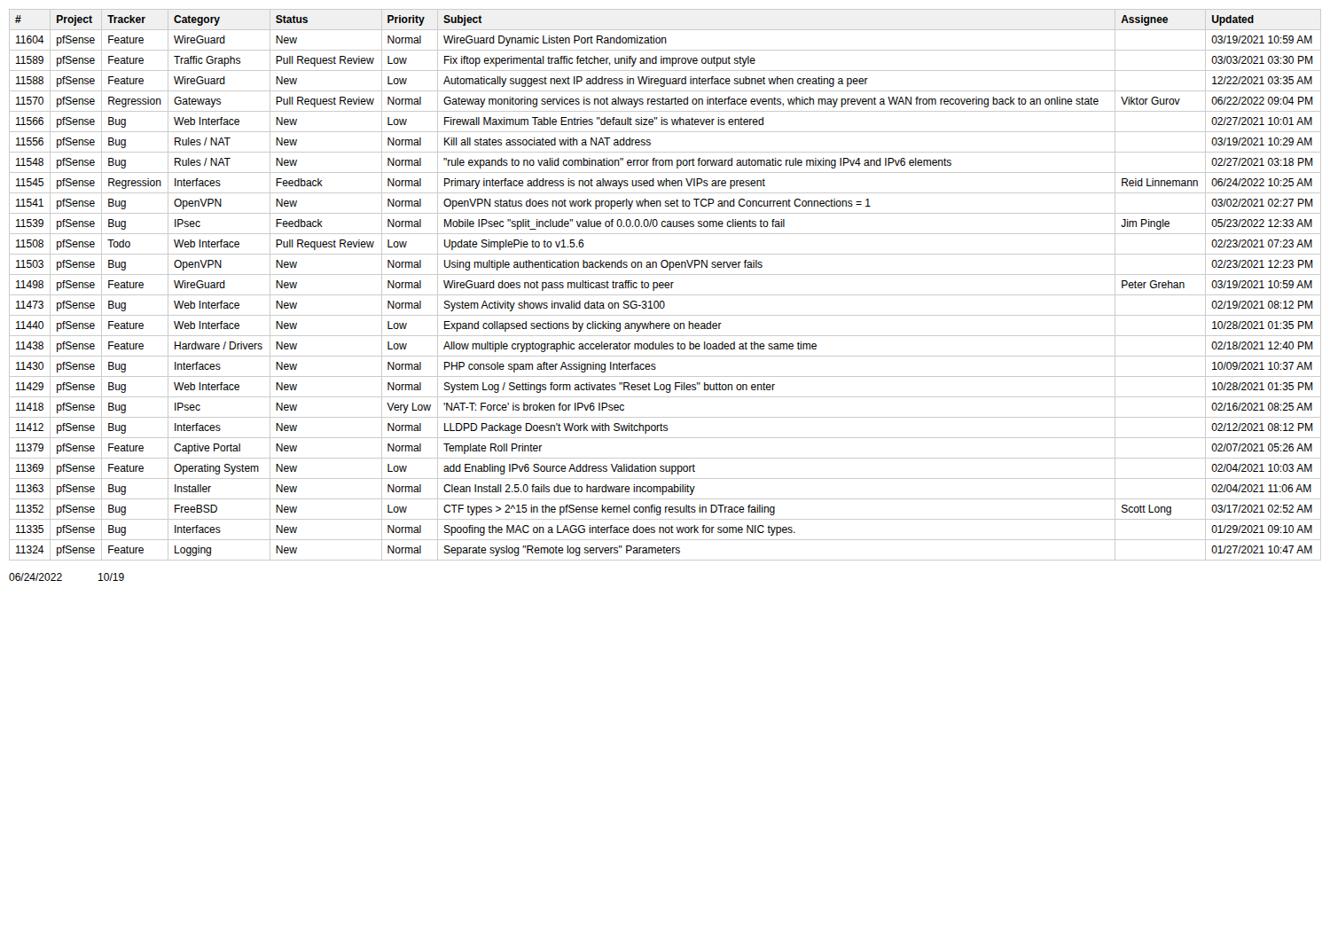| # | Project | Tracker | Category | Status | Priority | Subject | Assignee | Updated |
| --- | --- | --- | --- | --- | --- | --- | --- | --- |
| 11604 | pfSense | Feature | WireGuard | New | Normal | WireGuard Dynamic Listen Port Randomization | | 03/19/2021 10:59 AM |
| 11589 | pfSense | Feature | Traffic Graphs | Pull Request Review | Low | Fix iftop experimental traffic fetcher, unify and improve output style | | 03/03/2021 03:30 PM |
| 11588 | pfSense | Feature | WireGuard | New | Low | Automatically suggest next IP address in Wireguard interface subnet when creating a peer | | 12/22/2021 03:35 AM |
| 11570 | pfSense | Regression | Gateways | Pull Request Review | Normal | Gateway monitoring services is not always restarted on interface events, which may prevent a WAN from recovering back to an online state | Viktor Gurov | 06/22/2022 09:04 PM |
| 11566 | pfSense | Bug | Web Interface | New | Low | Firewall Maximum Table Entries "default size" is whatever is entered | | 02/27/2021 10:01 AM |
| 11556 | pfSense | Bug | Rules / NAT | New | Normal | Kill all states associated with a NAT address | | 03/19/2021 10:29 AM |
| 11548 | pfSense | Bug | Rules / NAT | New | Normal | "rule expands to no valid combination" error from port forward automatic rule mixing IPv4 and IPv6 elements | | 02/27/2021 03:18 PM |
| 11545 | pfSense | Regression | Interfaces | Feedback | Normal | Primary interface address is not always used when VIPs are present | Reid Linnemann | 06/24/2022 10:25 AM |
| 11541 | pfSense | Bug | OpenVPN | New | Normal | OpenVPN status does not work properly when set to TCP and Concurrent Connections = 1 | | 03/02/2021 02:27 PM |
| 11539 | pfSense | Bug | IPsec | Feedback | Normal | Mobile IPsec "split_include" value of 0.0.0.0/0 causes some clients to fail | Jim Pingle | 05/23/2022 12:33 AM |
| 11508 | pfSense | Todo | Web Interface | Pull Request Review | Low | Update SimplePie to to v1.5.6 | | 02/23/2021 07:23 AM |
| 11503 | pfSense | Bug | OpenVPN | New | Normal | Using multiple authentication backends on an OpenVPN server fails | | 02/23/2021 12:23 PM |
| 11498 | pfSense | Feature | WireGuard | New | Normal | WireGuard does not pass multicast traffic to peer | Peter Grehan | 03/19/2021 10:59 AM |
| 11473 | pfSense | Bug | Web Interface | New | Normal | System Activity shows invalid data on SG-3100 | | 02/19/2021 08:12 PM |
| 11440 | pfSense | Feature | Web Interface | New | Low | Expand collapsed sections by clicking anywhere on header | | 10/28/2021 01:35 PM |
| 11438 | pfSense | Feature | Hardware / Drivers | New | Low | Allow multiple cryptographic accelerator modules to be loaded at the same time | | 02/18/2021 12:40 PM |
| 11430 | pfSense | Bug | Interfaces | New | Normal | PHP console spam after Assigning Interfaces | | 10/09/2021 10:37 AM |
| 11429 | pfSense | Bug | Web Interface | New | Normal | System Log / Settings form activates "Reset Log Files" button on enter | | 10/28/2021 01:35 PM |
| 11418 | pfSense | Bug | IPsec | New | Very Low | 'NAT-T: Force' is broken for IPv6 IPsec | | 02/16/2021 08:25 AM |
| 11412 | pfSense | Bug | Interfaces | New | Normal | LLDPD Package Doesn't Work with Switchports | | 02/12/2021 08:12 PM |
| 11379 | pfSense | Feature | Captive Portal | New | Normal | Template Roll Printer | | 02/07/2021 05:26 AM |
| 11369 | pfSense | Feature | Operating System | New | Low | add Enabling IPv6 Source Address Validation support | | 02/04/2021 10:03 AM |
| 11363 | pfSense | Bug | Installer | New | Normal | Clean Install 2.5.0 fails due to hardware incompability | | 02/04/2021 11:06 AM |
| 11352 | pfSense | Bug | FreeBSD | New | Low | CTF types > 2^15 in the pfSense kernel config results in DTrace failing | Scott Long | 03/17/2021 02:52 AM |
| 11335 | pfSense | Bug | Interfaces | New | Normal | Spoofing the MAC on a LAGG interface does not work for some NIC types. | | 01/29/2021 09:10 AM |
| 11324 | pfSense | Feature | Logging | New | Normal | Separate syslog "Remote log servers" Parameters | | 01/27/2021 10:47 AM |
06/24/2022 10/19